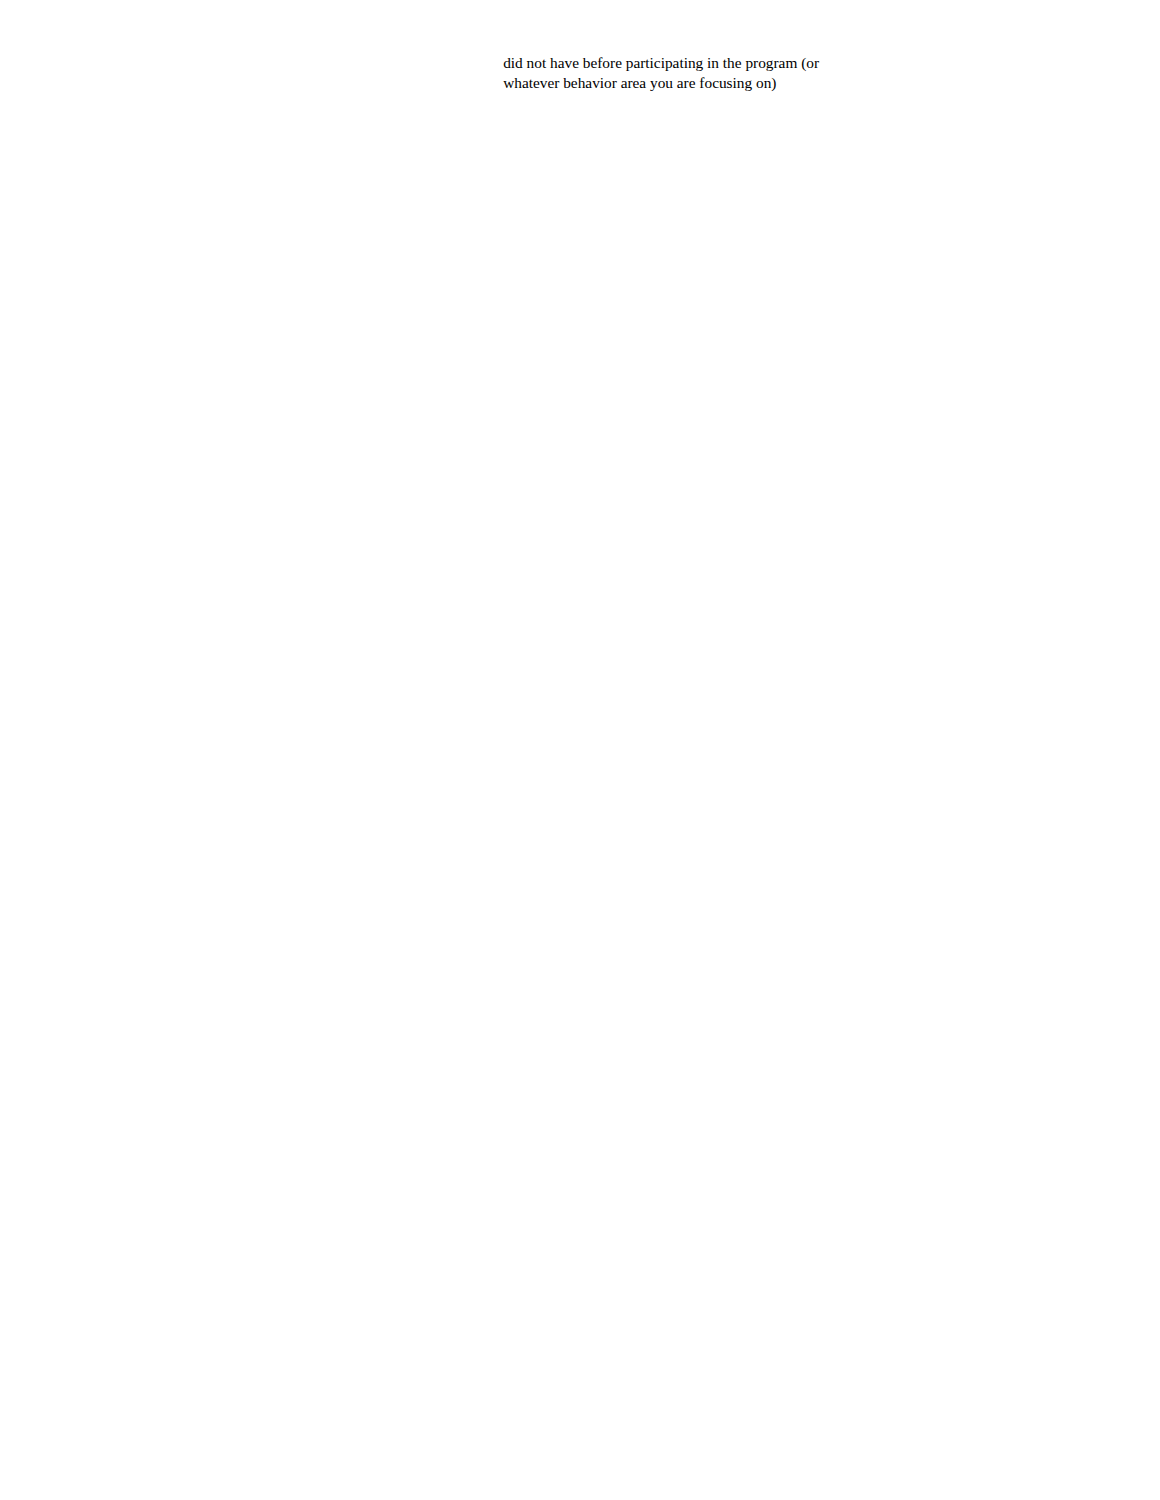did not have before participating in the program (or whatever behavior area you are focusing on)